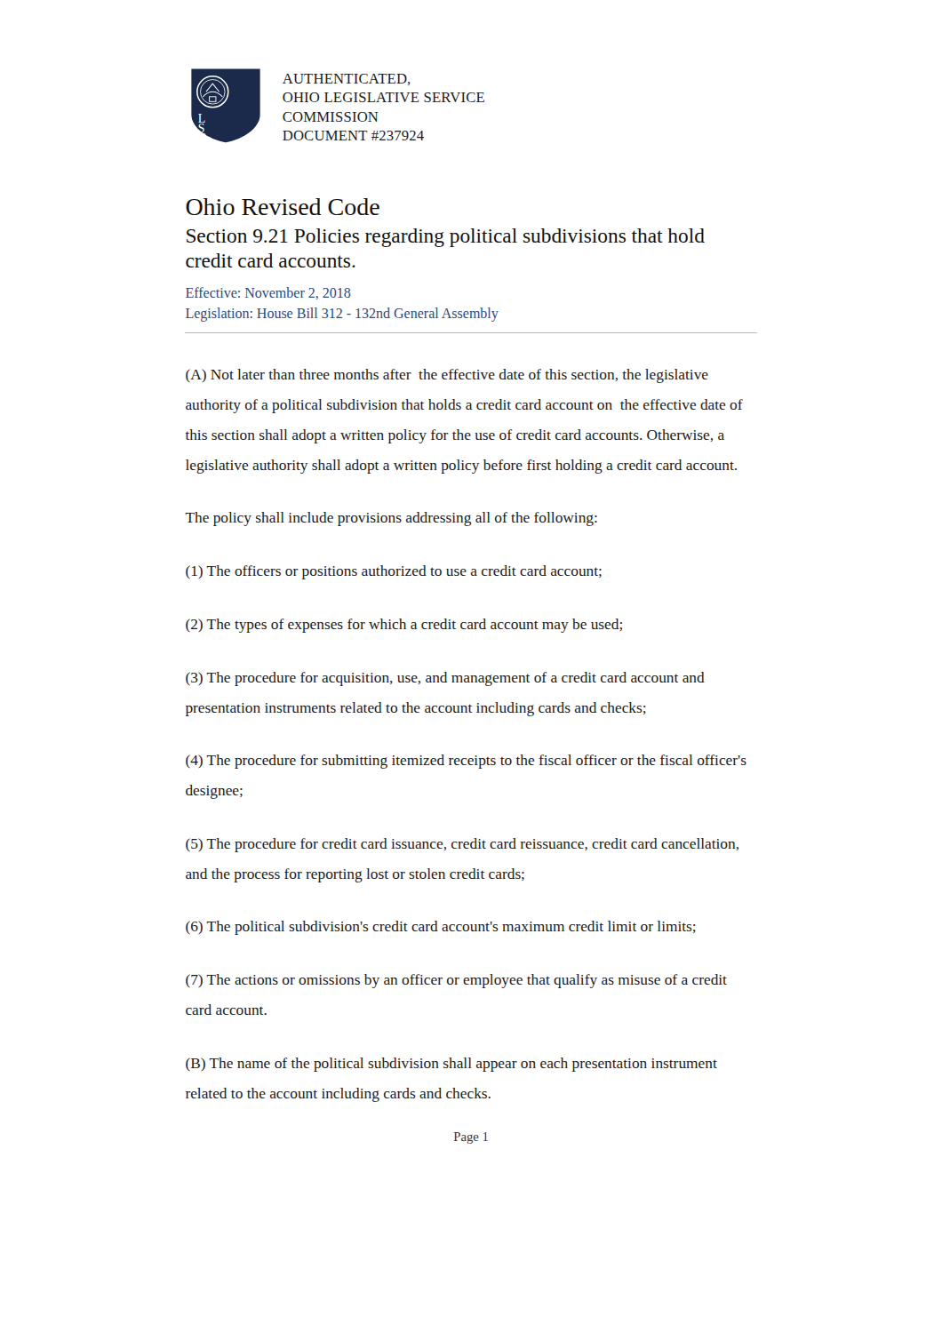L S C
AUTHENTICATED,
OHIO LEGISLATIVE SERVICE
COMMISSION
DOCUMENT #237924
Ohio Revised Code
Section 9.21 Policies regarding political subdivisions that hold credit card accounts.
Effective: November 2, 2018
Legislation: House Bill 312 - 132nd General Assembly
(A) Not later than three months after the effective date of this section, the legislative authority of a political subdivision that holds a credit card account on the effective date of this section shall adopt a written policy for the use of credit card accounts. Otherwise, a legislative authority shall adopt a written policy before first holding a credit card account.
The policy shall include provisions addressing all of the following:
(1) The officers or positions authorized to use a credit card account;
(2) The types of expenses for which a credit card account may be used;
(3) The procedure for acquisition, use, and management of a credit card account and presentation instruments related to the account including cards and checks;
(4) The procedure for submitting itemized receipts to the fiscal officer or the fiscal officer's designee;
(5) The procedure for credit card issuance, credit card reissuance, credit card cancellation, and the process for reporting lost or stolen credit cards;
(6) The political subdivision's credit card account's maximum credit limit or limits;
(7) The actions or omissions by an officer or employee that qualify as misuse of a credit card account.
(B) The name of the political subdivision shall appear on each presentation instrument related to the account including cards and checks.
Page 1